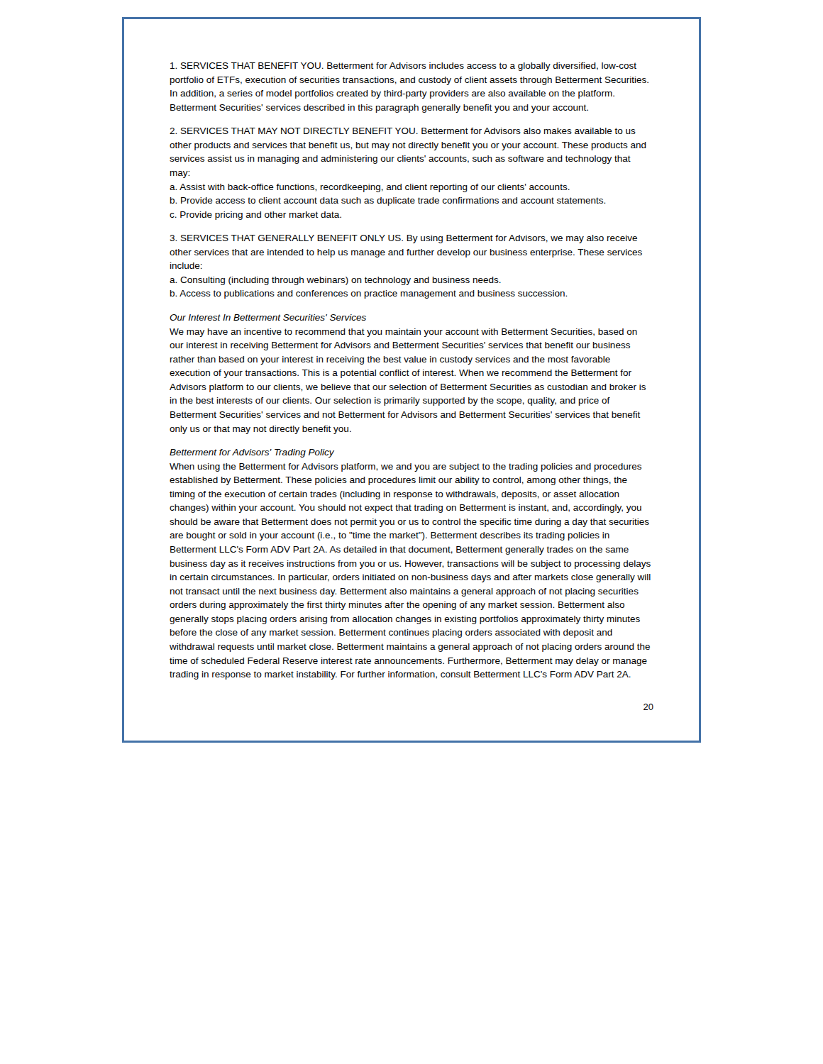1. SERVICES THAT BENEFIT YOU. Betterment for Advisors includes access to a globally diversified, low-cost portfolio of ETFs, execution of securities transactions, and custody of client assets through Betterment Securities. In addition, a series of model portfolios created by third-party providers are also available on the platform. Betterment Securities' services described in this paragraph generally benefit you and your account.
2. SERVICES THAT MAY NOT DIRECTLY BENEFIT YOU. Betterment for Advisors also makes available to us other products and services that benefit us, but may not directly benefit you or your account. These products and services assist us in managing and administering our clients' accounts, such as software and technology that may:
a. Assist with back-office functions, recordkeeping, and client reporting of our clients' accounts.
b. Provide access to client account data such as duplicate trade confirmations and account statements.
c. Provide pricing and other market data.
3. SERVICES THAT GENERALLY BENEFIT ONLY US. By using Betterment for Advisors, we may also receive other services that are intended to help us manage and further develop our business enterprise. These services include:
a. Consulting (including through webinars) on technology and business needs.
b. Access to publications and conferences on practice management and business succession.
Our Interest In Betterment Securities' Services
We may have an incentive to recommend that you maintain your account with Betterment Securities, based on our interest in receiving Betterment for Advisors and Betterment Securities' services that benefit our business rather than based on your interest in receiving the best value in custody services and the most favorable execution of your transactions. This is a potential conflict of interest. When we recommend the Betterment for Advisors platform to our clients, we believe that our selection of Betterment Securities as custodian and broker is in the best interests of our clients. Our selection is primarily supported by the scope, quality, and price of Betterment Securities' services and not Betterment for Advisors and Betterment Securities' services that benefit only us or that may not directly benefit you.
Betterment for Advisors' Trading Policy
When using the Betterment for Advisors platform, we and you are subject to the trading policies and procedures established by Betterment. These policies and procedures limit our ability to control, among other things, the timing of the execution of certain trades (including in response to withdrawals, deposits, or asset allocation changes) within your account. You should not expect that trading on Betterment is instant, and, accordingly, you should be aware that Betterment does not permit you or us to control the specific time during a day that securities are bought or sold in your account (i.e., to "time the market"). Betterment describes its trading policies in Betterment LLC's Form ADV Part 2A. As detailed in that document, Betterment generally trades on the same business day as it receives instructions from you or us. However, transactions will be subject to processing delays in certain circumstances. In particular, orders initiated on non-business days and after markets close generally will not transact until the next business day. Betterment also maintains a general approach of not placing securities orders during approximately the first thirty minutes after the opening of any market session. Betterment also generally stops placing orders arising from allocation changes in existing portfolios approximately thirty minutes before the close of any market session. Betterment continues placing orders associated with deposit and withdrawal requests until market close. Betterment maintains a general approach of not placing orders around the time of scheduled Federal Reserve interest rate announcements. Furthermore, Betterment may delay or manage trading in response to market instability. For further information, consult Betterment LLC's Form ADV Part 2A.
20